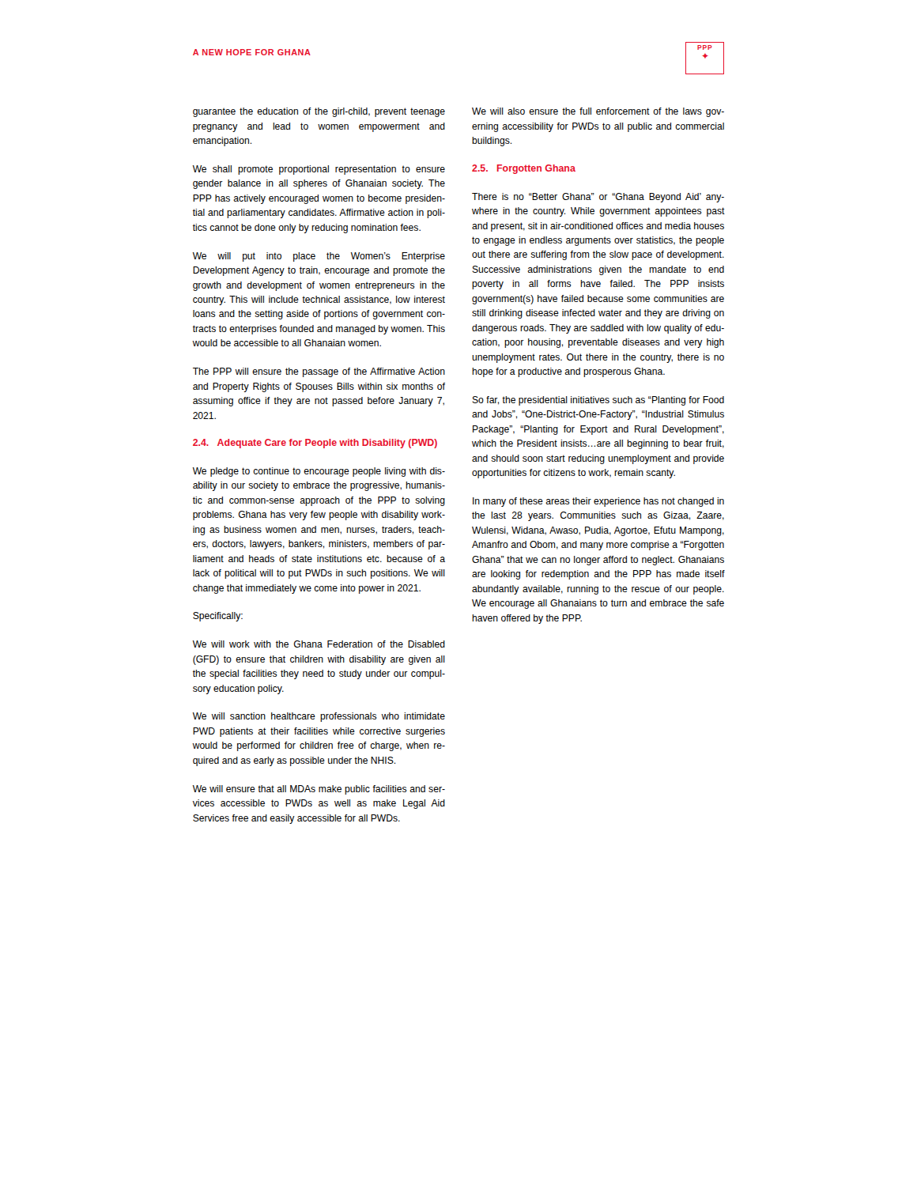A NEW HOPE FOR GHANA
PPP
✦
guarantee the education of the girl-child, prevent teenage pregnancy and lead to women empowerment and emancipation.
We shall promote proportional representation to ensure gender balance in all spheres of Ghanaian society. The PPP has actively encouraged women to become presidential and parliamentary candidates. Affirmative action in politics cannot be done only by reducing nomination fees.
We will put into place the Women’s Enterprise Development Agency to train, encourage and promote the growth and development of women entrepreneurs in the country. This will include technical assistance, low interest loans and the setting aside of portions of government contracts to enterprises founded and managed by women. This would be accessible to all Ghanaian women.
The PPP will ensure the passage of the Affirmative Action and Property Rights of Spouses Bills within six months of assuming office if they are not passed before January 7, 2021.
2.4. Adequate Care for People with Disability (PWD)
We pledge to continue to encourage people living with disability in our society to embrace the progressive, humanistic and common-sense approach of the PPP to solving problems. Ghana has very few people with disability working as business women and men, nurses, traders, teachers, doctors, lawyers, bankers, ministers, members of parliament and heads of state institutions etc. because of a lack of political will to put PWDs in such positions. We will change that immediately we come into power in 2021.
Specifically:
We will work with the Ghana Federation of the Disabled (GFD) to ensure that children with disability are given all the special facilities they need to study under our compulsory education policy.
We will sanction healthcare professionals who intimidate PWD patients at their facilities while corrective surgeries would be performed for children free of charge, when required and as early as possible under the NHIS.
We will ensure that all MDAs make public facilities and services accessible to PWDs as well as make Legal Aid Services free and easily accessible for all PWDs.
We will also ensure the full enforcement of the laws governing accessibility for PWDs to all public and commercial buildings.
2.5. Forgotten Ghana
There is no “Better Ghana” or “Ghana Beyond Aid’ anywhere in the country. While government appointees past and present, sit in air-conditioned offices and media houses to engage in endless arguments over statistics, the people out there are suffering from the slow pace of development. Successive administrations given the mandate to end poverty in all forms have failed. The PPP insists government(s) have failed because some communities are still drinking disease infected water and they are driving on dangerous roads. They are saddled with low quality of education, poor housing, preventable diseases and very high unemployment rates. Out there in the country, there is no hope for a productive and prosperous Ghana.
So far, the presidential initiatives such as “Planting for Food and Jobs”, “One-District-One-Factory”, “Industrial Stimulus Package”, “Planting for Export and Rural Development”, which the President insists…are all beginning to bear fruit, and should soon start reducing unemployment and provide opportunities for citizens to work, remain scanty.
In many of these areas their experience has not changed in the last 28 years. Communities such as Gizaa, Zaare, Wulensi, Widana, Awaso, Pudia, Agortoe, Efutu Mampong, Amanfro and Obom, and many more comprise a “Forgotten Ghana” that we can no longer afford to neglect. Ghanaians are looking for redemption and the PPP has made itself abundantly available, running to the rescue of our people. We encourage all Ghanaians to turn and embrace the safe haven offered by the PPP.